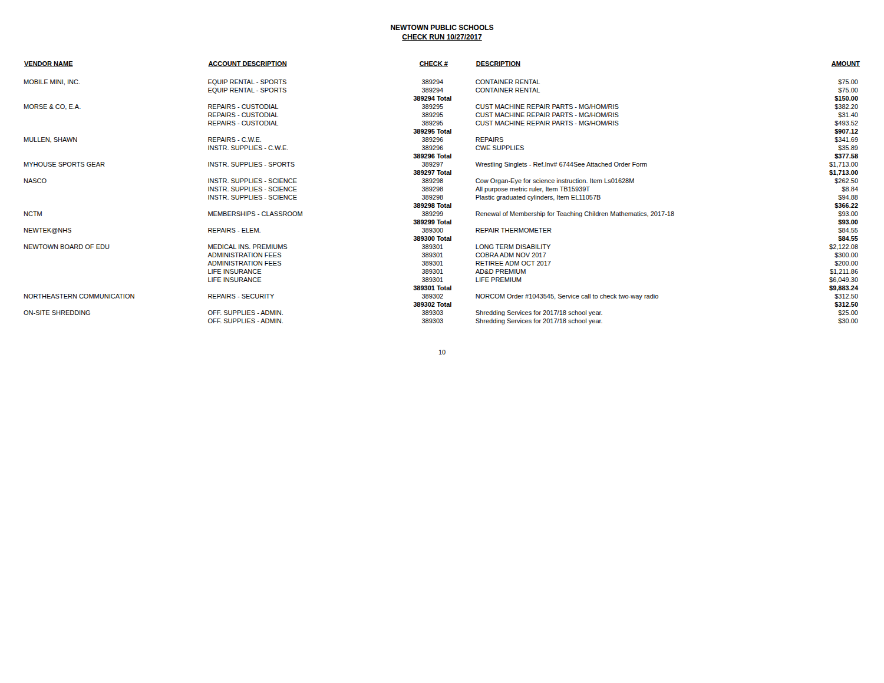NEWTOWN PUBLIC SCHOOLS
CHECK RUN 10/27/2017
| VENDOR NAME | ACCOUNT DESCRIPTION | CHECK # | DESCRIPTION | AMOUNT |
| --- | --- | --- | --- | --- |
| MOBILE MINI, INC. | EQUIP RENTAL - SPORTS | 389294 | CONTAINER RENTAL | $75.00 |
| | EQUIP RENTAL - SPORTS | 389294 | CONTAINER RENTAL | $75.00 |
| | | 389294 Total | | $150.00 |
| MORSE & CO, E.A. | REPAIRS - CUSTODIAL | 389295 | CUST MACHINE REPAIR PARTS - MG/HOM/RIS | $382.20 |
| | REPAIRS - CUSTODIAL | 389295 | CUST MACHINE REPAIR PARTS - MG/HOM/RIS | $31.40 |
| | REPAIRS - CUSTODIAL | 389295 | CUST MACHINE REPAIR PARTS - MG/HOM/RIS | $493.52 |
| | | 389295 Total | | $907.12 |
| MULLEN, SHAWN | REPAIRS - C.W.E. | 389296 | REPAIRS | $341.69 |
| | INSTR. SUPPLIES - C.W.E. | 389296 | CWE SUPPLIES | $35.89 |
| | | 389296 Total | | $377.58 |
| MYHOUSE SPORTS GEAR | INSTR. SUPPLIES - SPORTS | 389297 | Wrestling Singlets - Ref.Inv# 6744See Attached Order Form | $1,713.00 |
| | | 389297 Total | | $1,713.00 |
| NASCO | INSTR. SUPPLIES - SCIENCE | 389298 | Cow Organ-Eye for science instruction. Item Ls01628M | $262.50 |
| | INSTR. SUPPLIES - SCIENCE | 389298 | All purpose metric ruler, Item TB15939T | $8.84 |
| | INSTR. SUPPLIES - SCIENCE | 389298 | Plastic graduated cylinders, Item EL11057B | $94.88 |
| | | 389298 Total | | $366.22 |
| NCTM | MEMBERSHIPS - CLASSROOM | 389299 | Renewal of Membership for Teaching Children Mathematics, 2017-18 | $93.00 |
| | | 389299 Total | | $93.00 |
| NEWTEK@NHS | REPAIRS - ELEM. | 389300 | REPAIR THERMOMETER | $84.55 |
| | | 389300 Total | | $84.55 |
| NEWTOWN BOARD OF EDU | MEDICAL INS. PREMIUMS | 389301 | LONG TERM DISABILITY | $2,122.08 |
| | ADMINISTRATION FEES | 389301 | COBRA ADM NOV 2017 | $300.00 |
| | ADMINISTRATION FEES | 389301 | RETIREE ADM OCT 2017 | $200.00 |
| | LIFE INSURANCE | 389301 | AD&D PREMIUM | $1,211.86 |
| | LIFE INSURANCE | 389301 | LIFE PREMIUM | $6,049.30 |
| | | 389301 Total | | $9,883.24 |
| NORTHEASTERN COMMUNICATION | REPAIRS - SECURITY | 389302 | NORCOM Order #1043545, Service call to check two-way radio | $312.50 |
| | | 389302 Total | | $312.50 |
| ON-SITE SHREDDING | OFF. SUPPLIES - ADMIN. | 389303 | Shredding Services for 2017/18 school year. | $25.00 |
| | OFF. SUPPLIES - ADMIN. | 389303 | Shredding Services for 2017/18 school year. | $30.00 |
10